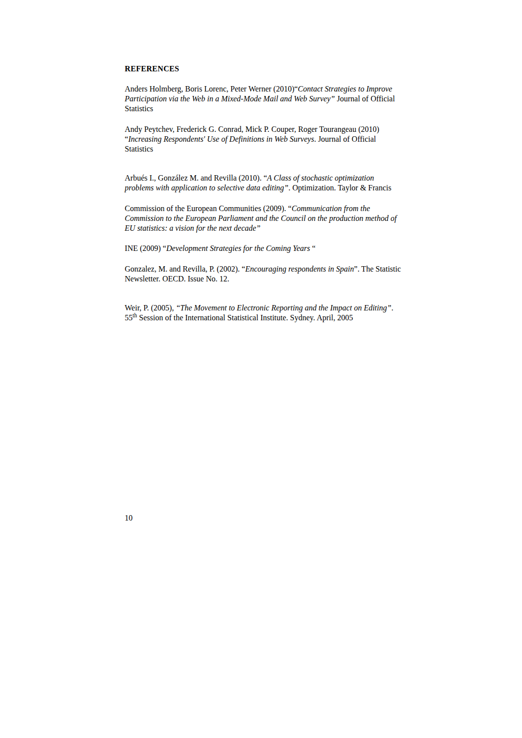REFERENCES
Anders Holmberg, Boris Lorenc, Peter Werner (2010)“Contact Strategies to Improve Participation via the Web in a Mixed-Mode Mail and Web Survey” Journal of Official Statistics
Andy Peytchev, Frederick G. Conrad, Mick P. Couper, Roger Tourangeau (2010) “Increasing Respondents' Use of Definitions in Web Surveys. Journal of Official Statistics
Arbués I., González M. and Revilla (2010). “A Class of stochastic optimization problems with application to selective data editing”. Optimization. Taylor & Francis
Commission of the European Communities (2009). “Communication from the Commission to the European Parliament and the Council on the production method of EU statistics: a vision for the next decade”
INE (2009) “Development Strategies for the Coming Years “
Gonzalez, M. and Revilla, P. (2002). “Encouraging respondents in Spain”. The Statistic Newsletter. OECD. Issue No. 12.
Weir, P. (2005), “The Movement to Electronic Reporting and the Impact on Editing”. 55th Session of the International Statistical Institute. Sydney. April, 2005
10